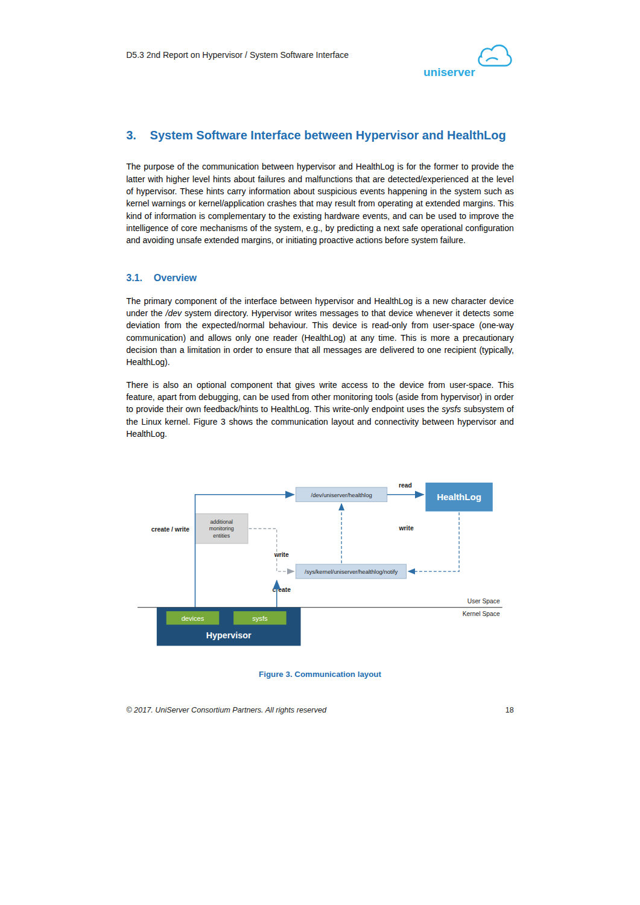D5.3 2nd Report on Hypervisor / System Software Interface
uniserver
3. System Software Interface between Hypervisor and HealthLog
The purpose of the communication between hypervisor and HealthLog is for the former to provide the latter with higher level hints about failures and malfunctions that are detected/experienced at the level of hypervisor. These hints carry information about suspicious events happening in the system such as kernel warnings or kernel/application crashes that may result from operating at extended margins. This kind of information is complementary to the existing hardware events, and can be used to improve the intelligence of core mechanisms of the system, e.g., by predicting a next safe operational configuration and avoiding unsafe extended margins, or initiating proactive actions before system failure.
3.1. Overview
The primary component of the interface between hypervisor and HealthLog is a new character device under the /dev system directory. Hypervisor writes messages to that device whenever it detects some deviation from the expected/normal behaviour. This device is read-only from user-space (one-way communication) and allows only one reader (HealthLog) at any time. This is more a precautionary decision than a limitation in order to ensure that all messages are delivered to one recipient (typically, HealthLog).
There is also an optional component that gives write access to the device from user-space. This feature, apart from debugging, can be used from other monitoring tools (aside from hypervisor) in order to provide their own feedback/hints to HealthLog. This write-only endpoint uses the sysfs subsystem of the Linux kernel. Figure 3 shows the communication layout and connectivity between hypervisor and HealthLog.
HealthLog /dev/uniserver/healthlog read additional monitoring entities create / write /sys/kernel/uniserver/healthlog/notify write write create User Space Kernel Space devices sysfs Hypervisor
Figure 3. Communication layout
© 2017. UniServer Consortium Partners. All rights reserved
18